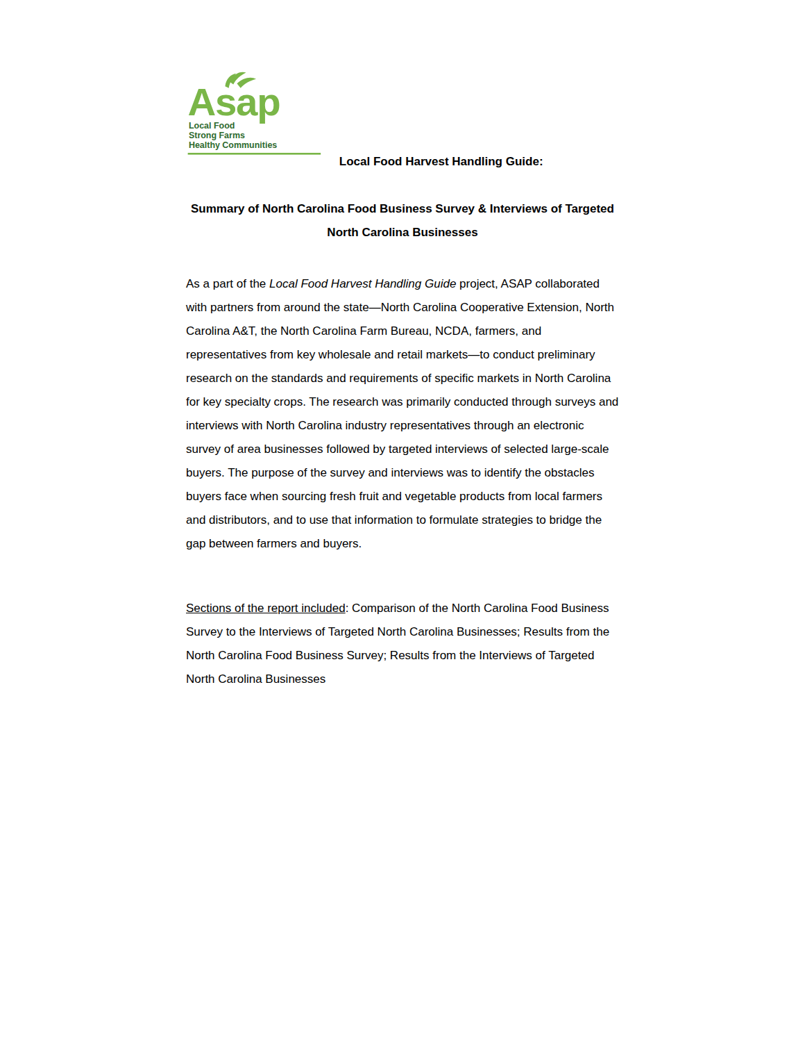ASAP logo Asap Local Food Strong Farms Healthy Communities
Local Food Harvest Handling Guide:
Summary of North Carolina Food Business Survey & Interviews of Targeted
North Carolina Businesses
As a part of the Local Food Harvest Handling Guide project, ASAP collaborated with partners from around the state—North Carolina Cooperative Extension, North Carolina A&T, the North Carolina Farm Bureau, NCDA, farmers, and representatives from key wholesale and retail markets—to conduct preliminary research on the standards and requirements of specific markets in North Carolina for key specialty crops. The research was primarily conducted through surveys and interviews with North Carolina industry representatives through an electronic survey of area businesses followed by targeted interviews of selected large-scale buyers. The purpose of the survey and interviews was to identify the obstacles buyers face when sourcing fresh fruit and vegetable products from local farmers and distributors, and to use that information to formulate strategies to bridge the gap between farmers and buyers.
Sections of the report included: Comparison of the North Carolina Food Business Survey to the Interviews of Targeted North Carolina Businesses; Results from the North Carolina Food Business Survey; Results from the Interviews of Targeted North Carolina Businesses